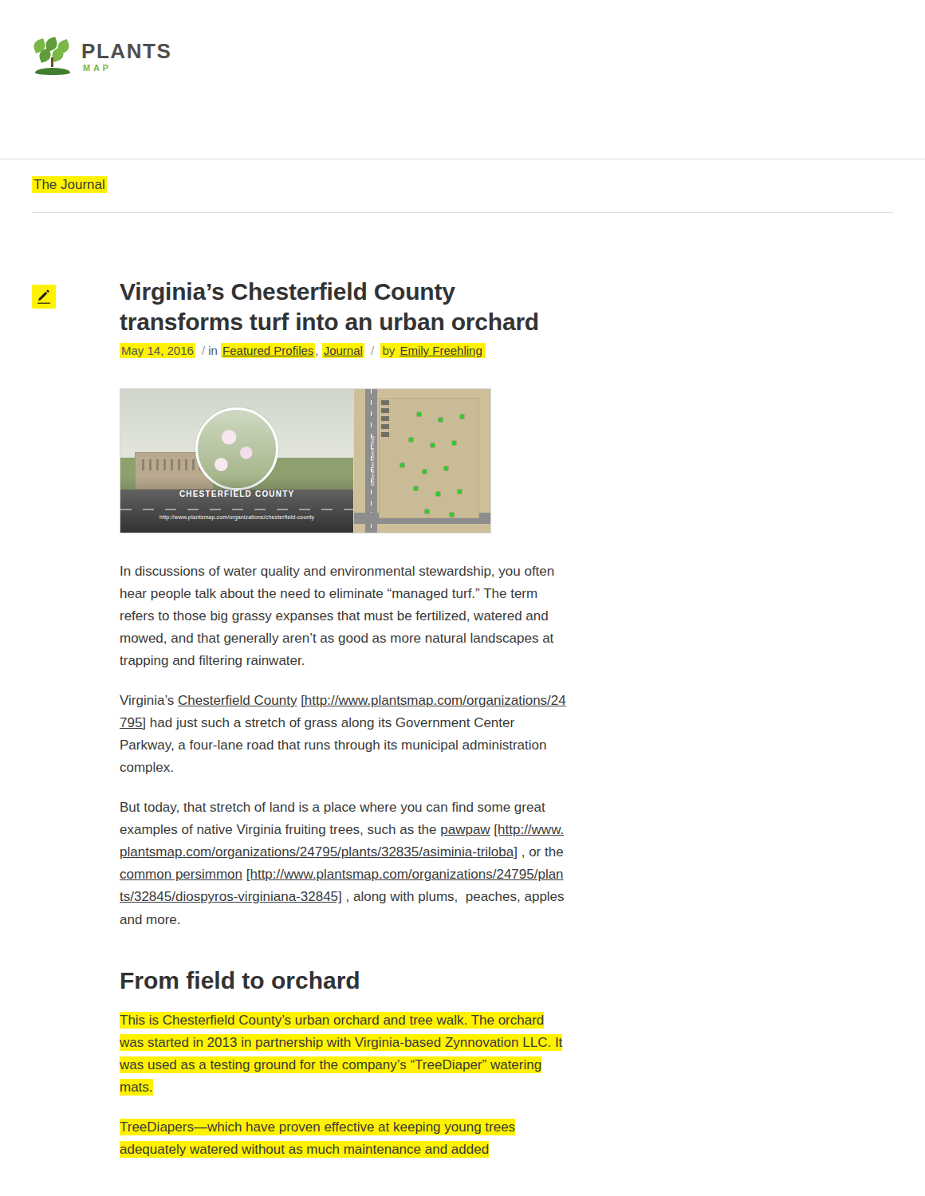PLANTS MAP
The Journal
Virginia’s Chesterfield County transforms turf into an urban orchard
May 14, 2016 /in Featured Profiles, Journal / by Emily Freehling
Chesterfield County http://www.plantsmap.com/organizations/chesterfield-county
Government Center Pkwy
In discussions of water quality and environmental stewardship, you often hear people talk about the need to eliminate “managed turf.” The term refers to those big grassy expanses that must be fertilized, watered and mowed, and that generally aren’t as good as more natural landscapes at trapping and filtering rainwater.
Virginia’s Chesterfield County [http://www.plantsmap.com/organizations/24795] had just such a stretch of grass along its Government Center Parkway, a four-lane road that runs through its municipal administration complex.
But today, that stretch of land is a place where you can find some great examples of native Virginia fruiting trees, such as the pawpaw [http://www.plantsmap.com/organizations/24795/plants/32835/asiminia-triloba] , or the common persimmon [http://www.plantsmap.com/organizations/24795/plants/32845/diospyros-virginiana-32845] , along with plums, peaches, apples and more.
From field to orchard
This is Chesterfield County’s urban orchard and tree walk. The orchard was started in 2013 in partnership with Virginia-based Zynnovation LLC. It was used as a testing ground for the company’s “TreeDiaper” watering mats.
TreeDiapers—which have proven effective at keeping young trees adequately watered without as much maintenance and added